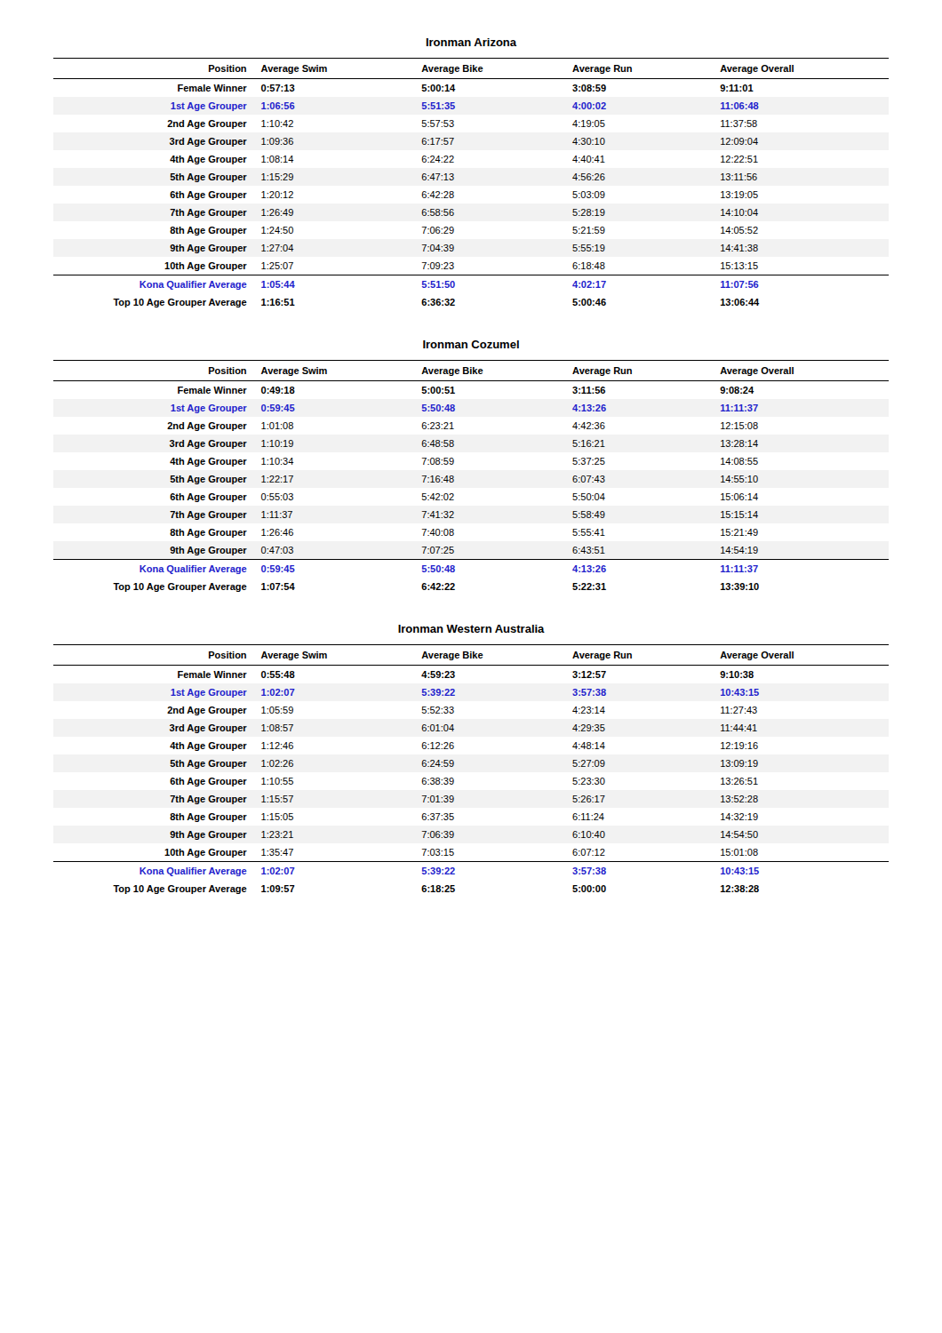Ironman Arizona
| Position | Average Swim | Average Bike | Average Run | Average Overall |
| --- | --- | --- | --- | --- |
| Female Winner | 0:57:13 | 5:00:14 | 3:08:59 | 9:11:01 |
| 1st Age Grouper | 1:06:56 | 5:51:35 | 4:00:02 | 11:06:48 |
| 2nd Age Grouper | 1:10:42 | 5:57:53 | 4:19:05 | 11:37:58 |
| 3rd Age Grouper | 1:09:36 | 6:17:57 | 4:30:10 | 12:09:04 |
| 4th Age Grouper | 1:08:14 | 6:24:22 | 4:40:41 | 12:22:51 |
| 5th Age Grouper | 1:15:29 | 6:47:13 | 4:56:26 | 13:11:56 |
| 6th Age Grouper | 1:20:12 | 6:42:28 | 5:03:09 | 13:19:05 |
| 7th Age Grouper | 1:26:49 | 6:58:56 | 5:28:19 | 14:10:04 |
| 8th Age Grouper | 1:24:50 | 7:06:29 | 5:21:59 | 14:05:52 |
| 9th Age Grouper | 1:27:04 | 7:04:39 | 5:55:19 | 14:41:38 |
| 10th Age Grouper | 1:25:07 | 7:09:23 | 6:18:48 | 15:13:15 |
| Kona Qualifier Average | 1:05:44 | 5:51:50 | 4:02:17 | 11:07:56 |
| Top 10 Age Grouper Average | 1:16:51 | 6:36:32 | 5:00:46 | 13:06:44 |
Ironman Cozumel
| Position | Average Swim | Average Bike | Average Run | Average Overall |
| --- | --- | --- | --- | --- |
| Female Winner | 0:49:18 | 5:00:51 | 3:11:56 | 9:08:24 |
| 1st Age Grouper | 0:59:45 | 5:50:48 | 4:13:26 | 11:11:37 |
| 2nd Age Grouper | 1:01:08 | 6:23:21 | 4:42:36 | 12:15:08 |
| 3rd Age Grouper | 1:10:19 | 6:48:58 | 5:16:21 | 13:28:14 |
| 4th Age Grouper | 1:10:34 | 7:08:59 | 5:37:25 | 14:08:55 |
| 5th Age Grouper | 1:22:17 | 7:16:48 | 6:07:43 | 14:55:10 |
| 6th Age Grouper | 0:55:03 | 5:42:02 | 5:50:04 | 15:06:14 |
| 7th Age Grouper | 1:11:37 | 7:41:32 | 5:58:49 | 15:15:14 |
| 8th Age Grouper | 1:26:46 | 7:40:08 | 5:55:41 | 15:21:49 |
| 9th Age Grouper | 0:47:03 | 7:07:25 | 6:43:51 | 14:54:19 |
| Kona Qualifier Average | 0:59:45 | 5:50:48 | 4:13:26 | 11:11:37 |
| Top 10 Age Grouper Average | 1:07:54 | 6:42:22 | 5:22:31 | 13:39:10 |
Ironman Western Australia
| Position | Average Swim | Average Bike | Average Run | Average Overall |
| --- | --- | --- | --- | --- |
| Female Winner | 0:55:48 | 4:59:23 | 3:12:57 | 9:10:38 |
| 1st Age Grouper | 1:02:07 | 5:39:22 | 3:57:38 | 10:43:15 |
| 2nd Age Grouper | 1:05:59 | 5:52:33 | 4:23:14 | 11:27:43 |
| 3rd Age Grouper | 1:08:57 | 6:01:04 | 4:29:35 | 11:44:41 |
| 4th Age Grouper | 1:12:46 | 6:12:26 | 4:48:14 | 12:19:16 |
| 5th Age Grouper | 1:02:26 | 6:24:59 | 5:27:09 | 13:09:19 |
| 6th Age Grouper | 1:10:55 | 6:38:39 | 5:23:30 | 13:26:51 |
| 7th Age Grouper | 1:15:57 | 7:01:39 | 5:26:17 | 13:52:28 |
| 8th Age Grouper | 1:15:05 | 6:37:35 | 6:11:24 | 14:32:19 |
| 9th Age Grouper | 1:23:21 | 7:06:39 | 6:10:40 | 14:54:50 |
| 10th Age Grouper | 1:35:47 | 7:03:15 | 6:07:12 | 15:01:08 |
| Kona Qualifier Average | 1:02:07 | 5:39:22 | 3:57:38 | 10:43:15 |
| Top 10 Age Grouper Average | 1:09:57 | 6:18:25 | 5:00:00 | 12:38:28 |